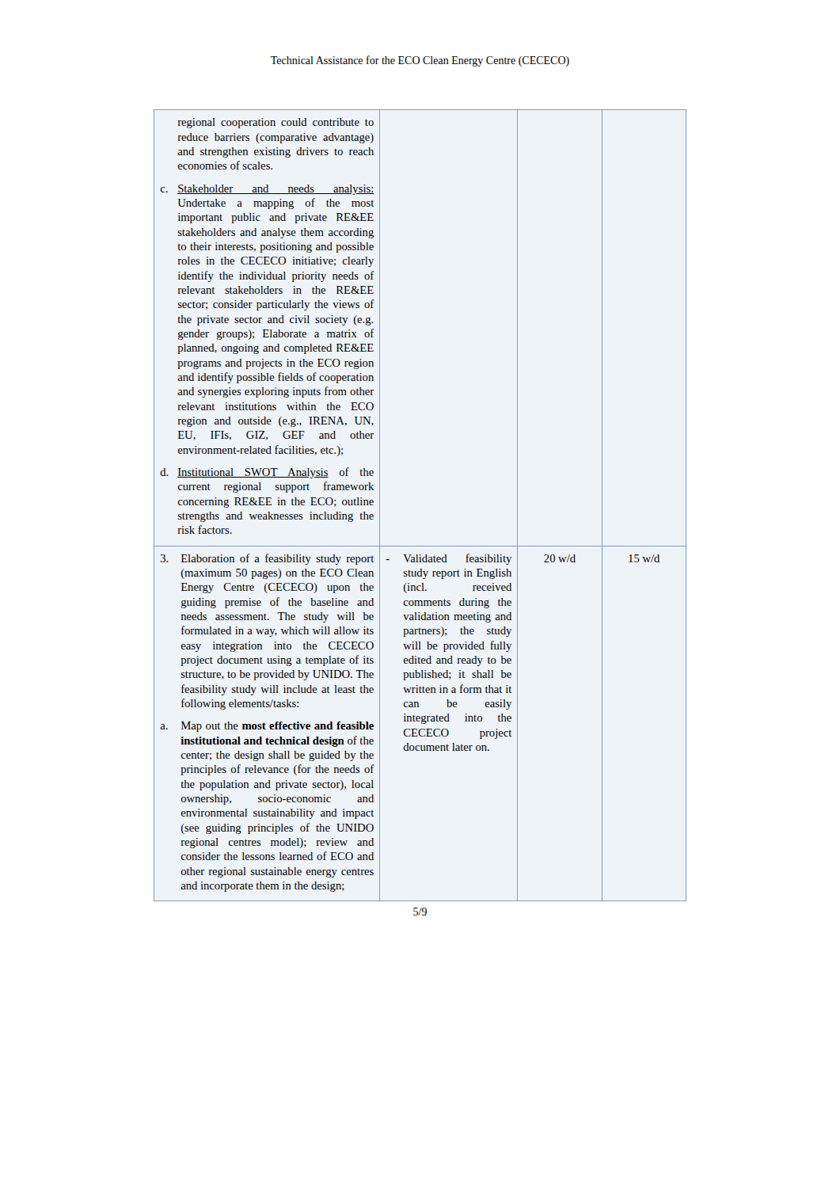Technical Assistance for the ECO Clean Energy Centre (CECECO)
| / / regional cooperation could contribute to reduce barriers (comparative advantage) and strengthen existing drivers to reach economies of scales. / / c. / Stakeholder and needs analysis: Undertake a mapping of the most important public and private RE&EE stakeholders and analyse them according to their interests, positioning and possible roles in the CECECO initiative; clearly identify the individual priority needs of relevant stakeholders in the RE&EE sector; consider particularly the views of the private sector and civil society (e.g. gender groups); Elaborate a matrix of planned, ongoing and completed RE&EE programs and projects in the ECO region and identify possible fields of cooperation and synergies exploring inputs from other relevant institutions within the ECO region and outside (e.g., IRENA, UN, EU, IFIs, GIZ, GEF and other environment-related facilities, etc.); / / d. / Institutional SWOT Analysis of the current regional support framework concerning RE&EE in the ECO; outline strengths and weaknesses including the risk factors. / | | | |
| / 3. / Elaboration of a feasibility study report (maximum 50 pages) on the ECO Clean Energy Centre (CECECO) upon the guiding premise of the baseline and needs assessment. The study will be formulated in a way, which will allow its easy integration into the CECECO project document using a template of its structure, to be provided by UNIDO. The feasibility study will include at least the following elements/tasks: / / a. / Map out the most effective and feasible institutional and technical design of the center; the design shall be guided by the principles of relevance (for the needs of the population and private sector), local ownership, socio-economic and environmental sustainability and impact (see guiding principles of the UNIDO regional centres model); review and consider the lessons learned of ECO and other regional sustainable energy centres and incorporate them in the design; / | / - / Validated feasibility study report in English (incl. received comments during the validation meeting and partners); the study will be provided fully edited and ready to be published; it shall be written in a form that it can be easily integrated into the CECECO project document later on. / | 20 w/d | 15 w/d |
5/9